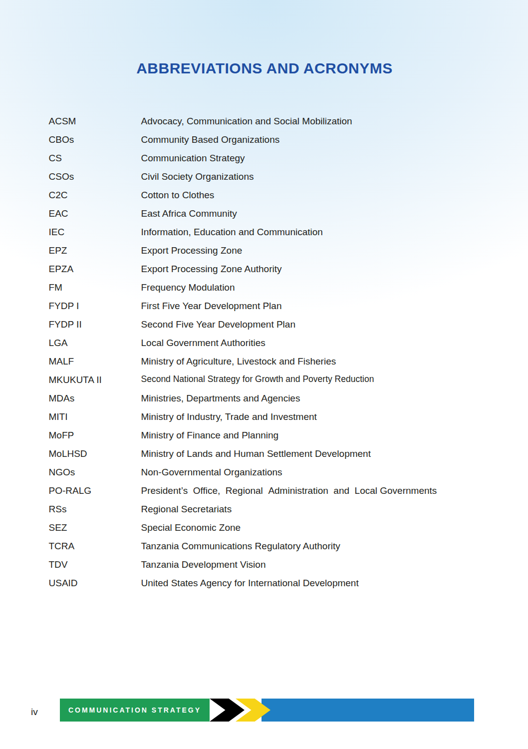ABBREVIATIONS AND ACRONYMS
| ACSM | Advocacy, Communication and Social Mobilization |
| CBOs | Community Based Organizations |
| CS | Communication Strategy |
| CSOs | Civil Society Organizations |
| C2C | Cotton to Clothes |
| EAC | East Africa Community |
| IEC | Information, Education and Communication |
| EPZ | Export Processing Zone |
| EPZA | Export Processing Zone Authority |
| FM | Frequency Modulation |
| FYDP I | First Five Year Development Plan |
| FYDP II | Second Five Year Development Plan |
| LGA | Local Government Authorities |
| MALF | Ministry of Agriculture, Livestock and Fisheries |
| MKUKUTA II | Second National Strategy for Growth and Poverty Reduction |
| MDAs | Ministries, Departments and Agencies |
| MITI | Ministry of Industry, Trade and Investment |
| MoFP | Ministry of Finance and Planning |
| MoLHSD | Ministry of Lands and Human Settlement Development |
| NGOs | Non-Governmental Organizations |
| PO-RALG | President’s Office, Regional Administration and Local Governments |
| RSs | Regional Secretariats |
| SEZ | Special Economic Zone |
| TCRA | Tanzania Communications Regulatory Authority |
| TDV | Tanzania Development Vision |
| USAID | United States Agency for International Development |
iv
COMMUNICATION STRATEGY